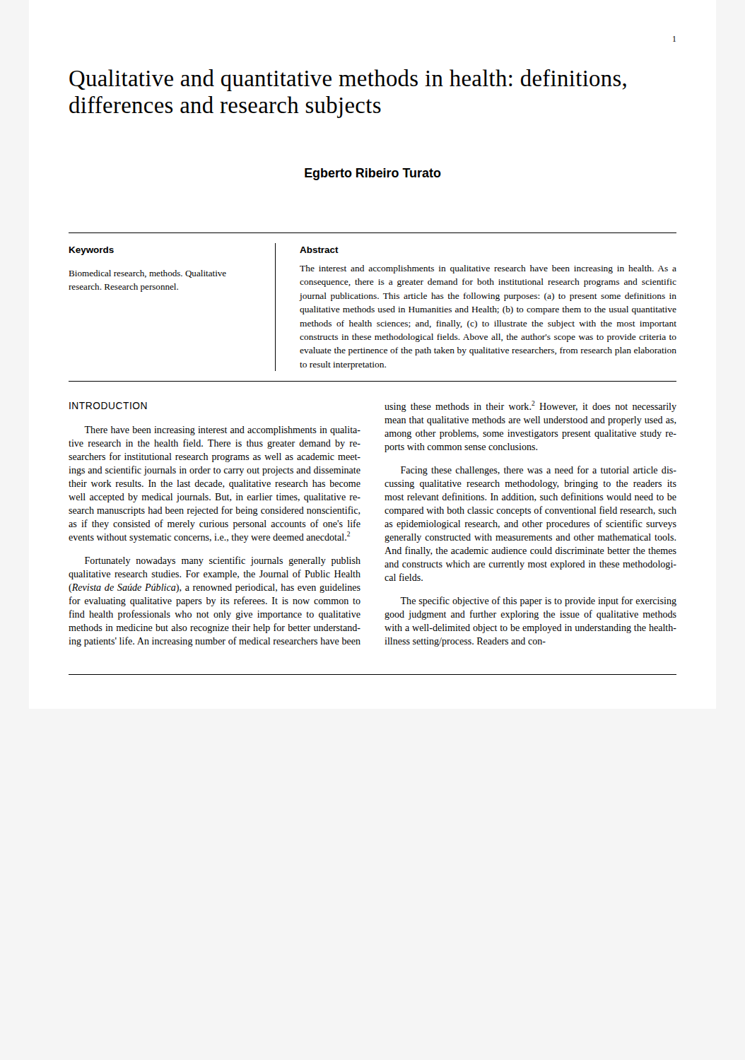1
Qualitative and quantitative methods in health: definitions, differences and research subjects
Egberto Ribeiro Turato
Keywords
Biomedical research, methods. Qualitative research. Research personnel.
Abstract
The interest and accomplishments in qualitative research have been increasing in health. As a consequence, there is a greater demand for both institutional research programs and scientific journal publications. This article has the following purposes: (a) to present some definitions in qualitative methods used in Humanities and Health; (b) to compare them to the usual quantitative methods of health sciences; and, finally, (c) to illustrate the subject with the most important constructs in these methodological fields. Above all, the author's scope was to provide criteria to evaluate the pertinence of the path taken by qualitative researchers, from research plan elaboration to result interpretation.
INTRODUCTION
There have been increasing interest and accomplishments in qualitative research in the health field. There is thus greater demand by researchers for institutional research programs as well as academic meetings and scientific journals in order to carry out projects and disseminate their work results. In the last decade, qualitative research has become well accepted by medical journals. But, in earlier times, qualitative research manuscripts had been rejected for being considered nonscientific, as if they consisted of merely curious personal accounts of one's life events without systematic concerns, i.e., they were deemed anecdotal.2
Fortunately nowadays many scientific journals generally publish qualitative research studies. For example, the Journal of Public Health (Revista de Saúde Pública), a renowned periodical, has even guidelines for evaluating qualitative papers by its referees. It is now common to find health professionals who not only give importance to qualitative methods in medicine but also recognize their help for better understanding patients' life. An increasing number of medical researchers have been using these methods in their work.2 However, it does not necessarily mean that qualitative methods are well understood and properly used as, among other problems, some investigators present qualitative study reports with common sense conclusions.
Facing these challenges, there was a need for a tutorial article discussing qualitative research methodology, bringing to the readers its most relevant definitions. In addition, such definitions would need to be compared with both classic concepts of conventional field research, such as epidemiological research, and other procedures of scientific surveys generally constructed with measurements and other mathematical tools. And finally, the academic audience could discriminate better the themes and constructs which are currently most explored in these methodological fields.
The specific objective of this paper is to provide input for exercising good judgment and further exploring the issue of qualitative methods with a well-delimited object to be employed in understanding the health-illness setting/process. Readers and con-